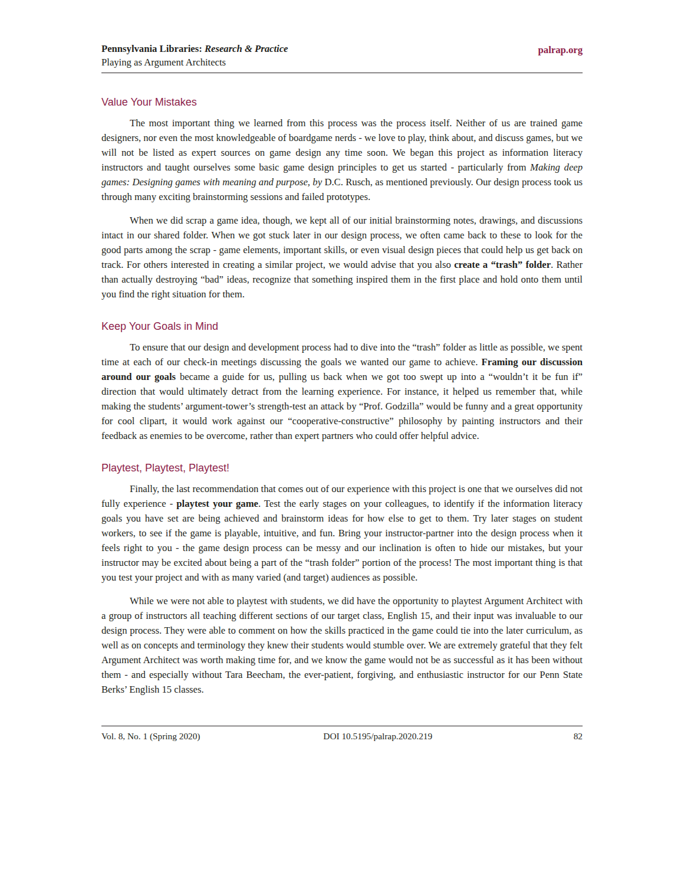Pennsylvania Libraries: Research & Practice
Playing as Argument Architects
palrap.org
Value Your Mistakes
The most important thing we learned from this process was the process itself. Neither of us are trained game designers, nor even the most knowledgeable of boardgame nerds - we love to play, think about, and discuss games, but we will not be listed as expert sources on game design any time soon. We began this project as information literacy instructors and taught ourselves some basic game design principles to get us started - particularly from Making deep games: Designing games with meaning and purpose, by D.C. Rusch, as mentioned previously. Our design process took us through many exciting brainstorming sessions and failed prototypes.
When we did scrap a game idea, though, we kept all of our initial brainstorming notes, drawings, and discussions intact in our shared folder. When we got stuck later in our design process, we often came back to these to look for the good parts among the scrap - game elements, important skills, or even visual design pieces that could help us get back on track. For others interested in creating a similar project, we would advise that you also create a “trash” folder. Rather than actually destroying “bad” ideas, recognize that something inspired them in the first place and hold onto them until you find the right situation for them.
Keep Your Goals in Mind
To ensure that our design and development process had to dive into the “trash” folder as little as possible, we spent time at each of our check-in meetings discussing the goals we wanted our game to achieve. Framing our discussion around our goals became a guide for us, pulling us back when we got too swept up into a “wouldn’t it be fun if” direction that would ultimately detract from the learning experience. For instance, it helped us remember that, while making the students’ argument-tower’s strength-test an attack by “Prof. Godzilla” would be funny and a great opportunity for cool clipart, it would work against our “cooperative-constructive” philosophy by painting instructors and their feedback as enemies to be overcome, rather than expert partners who could offer helpful advice.
Playtest, Playtest, Playtest!
Finally, the last recommendation that comes out of our experience with this project is one that we ourselves did not fully experience - playtest your game. Test the early stages on your colleagues, to identify if the information literacy goals you have set are being achieved and brainstorm ideas for how else to get to them. Try later stages on student workers, to see if the game is playable, intuitive, and fun. Bring your instructor-partner into the design process when it feels right to you - the game design process can be messy and our inclination is often to hide our mistakes, but your instructor may be excited about being a part of the “trash folder” portion of the process! The most important thing is that you test your project and with as many varied (and target) audiences as possible.
While we were not able to playtest with students, we did have the opportunity to playtest Argument Architect with a group of instructors all teaching different sections of our target class, English 15, and their input was invaluable to our design process. They were able to comment on how the skills practiced in the game could tie into the later curriculum, as well as on concepts and terminology they knew their students would stumble over. We are extremely grateful that they felt Argument Architect was worth making time for, and we know the game would not be as successful as it has been without them - and especially without Tara Beecham, the ever-patient, forgiving, and enthusiastic instructor for our Penn State Berks’ English 15 classes.
Vol. 8, No. 1 (Spring 2020)
DOI 10.5195/palrap.2020.219
82